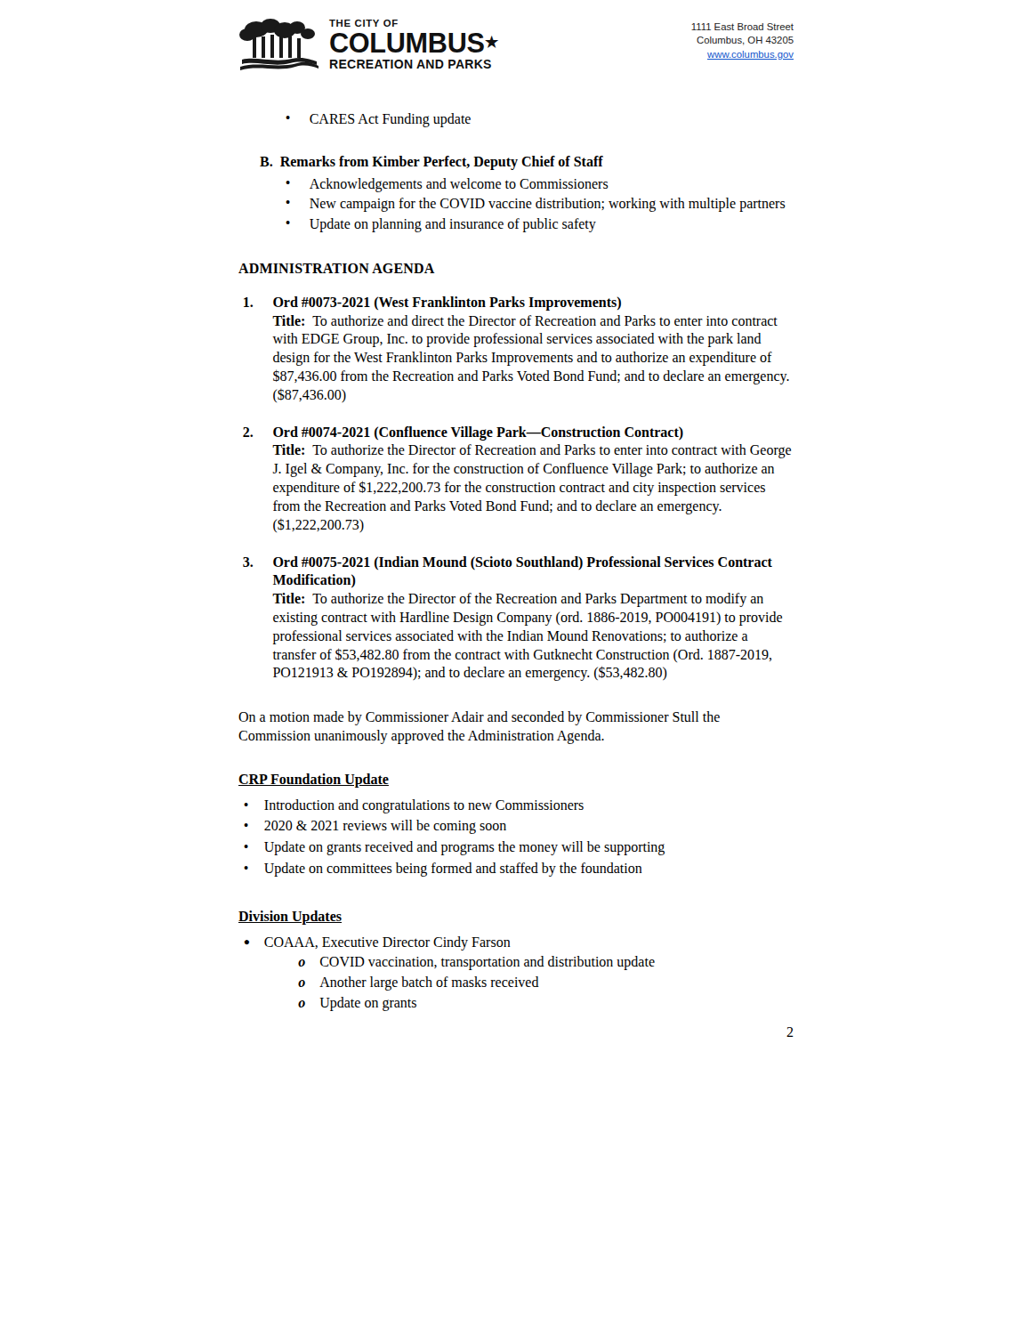THE CITY OF
COLUMBUS★
RECREATION AND PARKS
1111 East Broad Street
Columbus, OH 43205
www.columbus.gov
CARES Act Funding update
B. Remarks from Kimber Perfect, Deputy Chief of Staff
Acknowledgements and welcome to Commissioners
New campaign for the COVID vaccine distribution; working with multiple partners
Update on planning and insurance of public safety
ADMINISTRATION AGENDA
Ord #0073-2021 (West Franklinton Parks Improvements)
Title: To authorize and direct the Director of Recreation and Parks to enter into contract with EDGE Group, Inc. to provide professional services associated with the park land design for the West Franklinton Parks Improvements and to authorize an expenditure of $87,436.00 from the Recreation and Parks Voted Bond Fund; and to declare an emergency. ($87,436.00)
Ord #0074-2021 (Confluence Village Park—Construction Contract)
Title: To authorize the Director of Recreation and Parks to enter into contract with George J. Igel & Company, Inc. for the construction of Confluence Village Park; to authorize an expenditure of $1,222,200.73 for the construction contract and city inspection services from the Recreation and Parks Voted Bond Fund; and to declare an emergency. ($1,222,200.73)
Ord #0075-2021 (Indian Mound (Scioto Southland) Professional Services Contract Modification)
Title: To authorize the Director of the Recreation and Parks Department to modify an existing contract with Hardline Design Company (ord. 1886-2019, PO004191) to provide professional services associated with the Indian Mound Renovations; to authorize a transfer of $53,482.80 from the contract with Gutknecht Construction (Ord. 1887-2019, PO121913 & PO192894); and to declare an emergency. ($53,482.80)
On a motion made by Commissioner Adair and seconded by Commissioner Stull the Commission unanimously approved the Administration Agenda.
CRP Foundation Update
Introduction and congratulations to new Commissioners
2020 & 2021 reviews will be coming soon
Update on grants received and programs the money will be supporting
Update on committees being formed and staffed by the foundation
Division Updates
COAAA, Executive Director Cindy Farson
COVID vaccination, transportation and distribution update
Another large batch of masks received
Update on grants
2